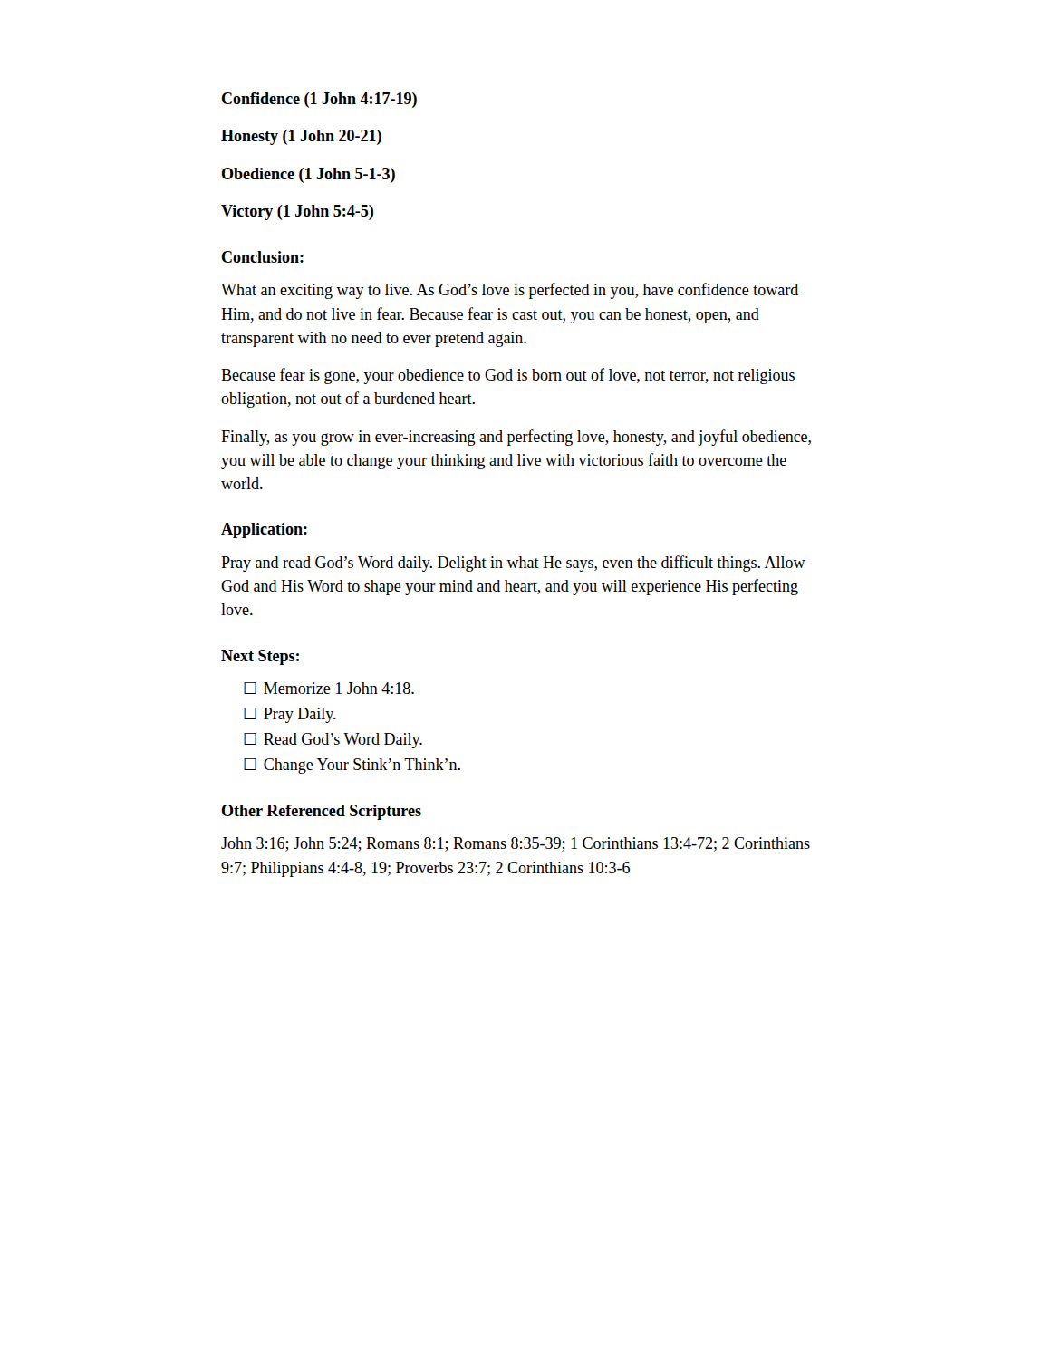Confidence (1 John 4:17-19)
Honesty (1 John 20-21)
Obedience (1 John 5-1-3)
Victory (1 John 5:4-5)
Conclusion:
What an exciting way to live. As God’s love is perfected in you, have confidence toward Him, and do not live in fear. Because fear is cast out, you can be honest, open, and transparent with no need to ever pretend again.
Because fear is gone, your obedience to God is born out of love, not terror, not religious obligation, not out of a burdened heart.
Finally, as you grow in ever-increasing and perfecting love, honesty, and joyful obedience, you will be able to change your thinking and live with victorious faith to overcome the world.
Application:
Pray and read God’s Word daily. Delight in what He says, even the difficult things. Allow God and His Word to shape your mind and heart, and you will experience His perfecting love.
Next Steps:
Memorize 1 John 4:18.
Pray Daily.
Read God’s Word Daily.
Change Your Stink’n Think’n.
Other Referenced Scriptures
John 3:16; John 5:24; Romans 8:1; Romans 8:35-39; 1 Corinthians 13:4-72; 2 Corinthians 9:7; Philippians 4:4-8, 19; Proverbs 23:7; 2 Corinthians 10:3-6